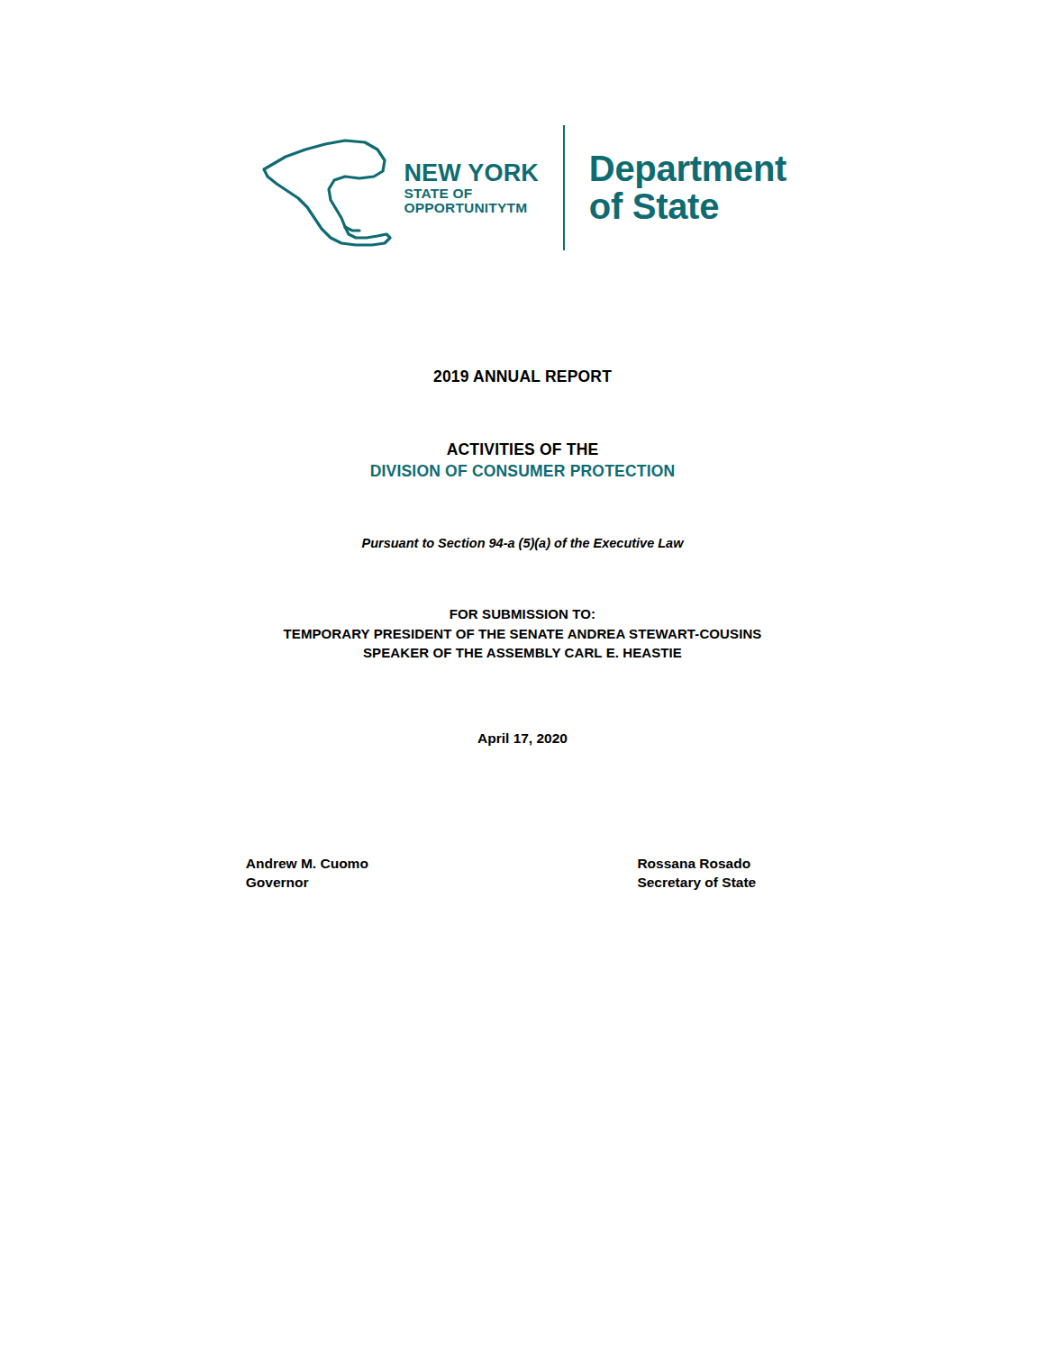NEW YORK
STATE OF
OPPORTUNITYTM
Department
of State
2019 ANNUAL REPORT
ACTIVITIES OF THE
DIVISION OF CONSUMER PROTECTION
Pursuant to Section 94-a (5)(a) of the Executive Law
FOR SUBMISSION TO:
TEMPORARY PRESIDENT OF THE SENATE ANDREA STEWART-COUSINS
SPEAKER OF THE ASSEMBLY CARL E. HEASTIE
April 17, 2020
Andrew M. Cuomo
Governor
Rossana Rosado
Secretary of State